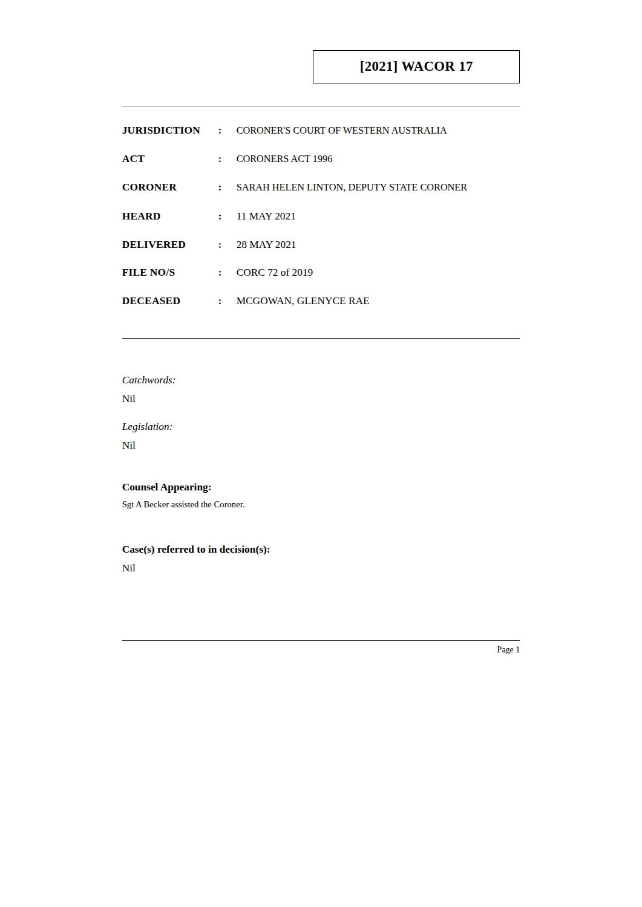[2021] WACOR 17
| JURISDICTION | : | CORONER'S COURT OF WESTERN AUSTRALIA |
| ACT | : | CORONERS ACT 1996 |
| CORONER | : | SARAH HELEN LINTON, DEPUTY STATE CORONER |
| HEARD | : | 11 MAY 2021 |
| DELIVERED | : | 28 MAY 2021 |
| FILE NO/S | : | CORC 72 of 2019 |
| DECEASED | : | MCGOWAN, GLENYCE RAE |
Catchwords:
Nil
Legislation:
Nil
Counsel Appearing:
Sgt A Becker assisted the Coroner.
Case(s) referred to in decision(s):
Nil
Page 1